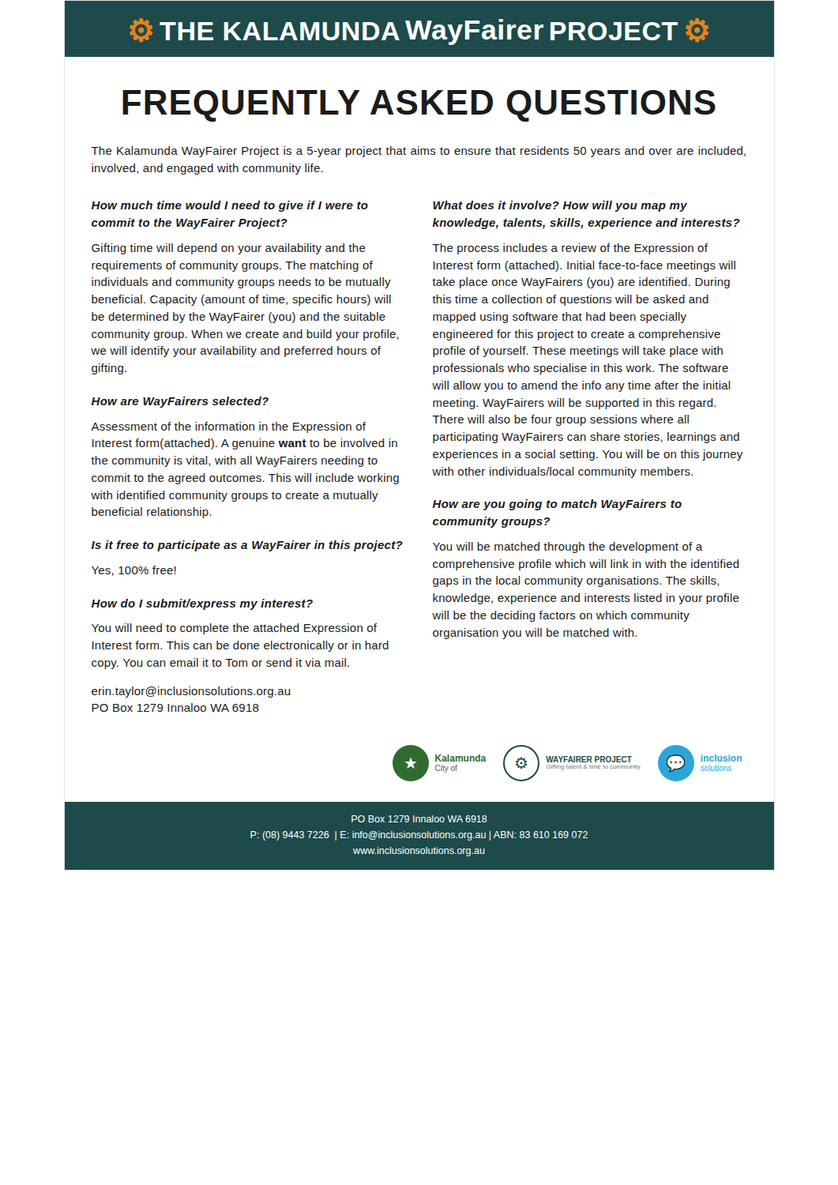⚙ The Kalamunda WayFairer Project ⚙
FREQUENTLY ASKED QUESTIONS
The Kalamunda WayFairer Project is a 5-year project that aims to ensure that residents 50 years and over are included, involved, and engaged with community life.
How much time would I need to give if I were to commit to the WayFairer Project?
Gifting time will depend on your availability and the requirements of community groups. The matching of individuals and community groups needs to be mutually beneficial. Capacity (amount of time, specific hours) will be determined by the WayFairer (you) and the suitable community group. When we create and build your profile, we will identify your availability and preferred hours of gifting.
How are WayFairers selected?
Assessment of the information in the Expression of Interest form(attached). A genuine want to be involved in the community is vital, with all WayFairers needing to commit to the agreed outcomes. This will include working with identified community groups to create a mutually beneficial relationship.
Is it free to participate as a WayFairer in this project?
Yes, 100% free!
How do I submit/express my interest?
You will need to complete the attached Expression of Interest form. This can be done electronically or in hard copy. You can email it to Tom or send it via mail.
erin.taylor@inclusionsolutions.org.au
PO Box 1279 Innaloo WA 6918
What does it involve? How will you map my knowledge, talents, skills, experience and interests?
The process includes a review of the Expression of Interest form (attached). Initial face-to-face meetings will take place once WayFairers (you) are identified. During this time a collection of questions will be asked and mapped using software that had been specially engineered for this project to create a comprehensive profile of yourself. These meetings will take place with professionals who specialise in this work. The software will allow you to amend the info any time after the initial meeting. WayFairers will be supported in this regard. There will also be four group sessions where all participating WayFairers can share stories, learnings and experiences in a social setting. You will be on this journey with other individuals/local community members.
How are you going to match WayFairers to community groups?
You will be matched through the development of a comprehensive profile which will link in with the identified gaps in the local community organisations. The skills, knowledge, experience and interests listed in your profile will be the deciding factors on which community organisation you will be matched with.
★ KalamundaCity of
⚙ WayFairer ProjectGifting talent & time to community
💬 inclusionsolutions
PO Box 1279 Innaloo WA 6918
P: (08) 9443 7226 | E: info@inclusionsolutions.org.au | ABN: 83 610 169 072
www.inclusionsolutions.org.au